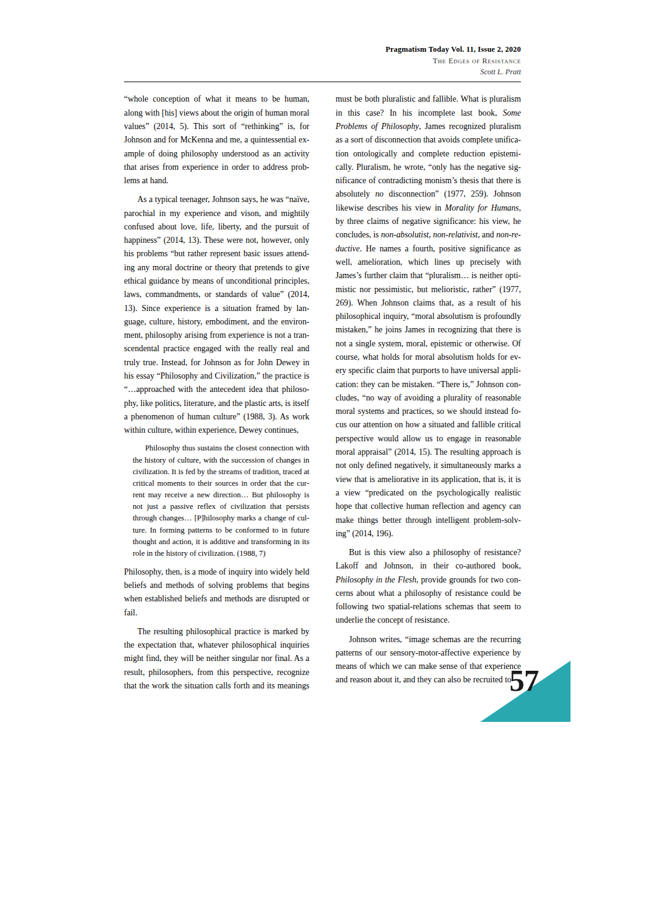Pragmatism Today Vol. 11, Issue 2, 2020
The Edges of Resistance
Scott L. Pratt
“whole conception of what it means to be human, along with [his] views about the origin of human moral values” (2014, 5). This sort of “rethinking” is, for Johnson and for McKenna and me, a quintessential example of doing philosophy understood as an activity that arises from experience in order to address problems at hand.
As a typical teenager, Johnson says, he was “naïve, parochial in my experience and vison, and mightily confused about love, life, liberty, and the pursuit of happiness” (2014, 13). These were not, however, only his problems “but rather represent basic issues attending any moral doctrine or theory that pretends to give ethical guidance by means of unconditional principles, laws, commandments, or standards of value” (2014, 13). Since experience is a situation framed by language, culture, history, embodiment, and the environment, philosophy arising from experience is not a transcendental practice engaged with the really real and truly true. Instead, for Johnson as for John Dewey in his essay “Philosophy and Civilization,” the practice is “…approached with the antecedent idea that philosophy, like politics, literature, and the plastic arts, is itself a phenomenon of human culture” (1988, 3). As work within culture, within experience, Dewey continues,
Philosophy thus sustains the closest connection with the history of culture, with the succession of changes in civilization. It is fed by the streams of tradition, traced at critical moments to their sources in order that the current may receive a new direction… But philosophy is not just a passive reflex of civilization that persists through changes… [P]hilosophy marks a change of culture. In forming patterns to be conformed to in future thought and action, it is additive and transforming in its role in the history of civilization. (1988, 7)
Philosophy, then, is a mode of inquiry into widely held beliefs and methods of solving problems that begins when established beliefs and methods are disrupted or fail.
The resulting philosophical practice is marked by the expectation that, whatever philosophical inquiries might find, they will be neither singular nor final. As a result, philosophers, from this perspective, recognize that the work the situation calls forth and its meanings must be both pluralistic and fallible. What is pluralism in this case? In his incomplete last book, Some Problems of Philosophy, James recognized pluralism as a sort of disconnection that avoids complete unification ontologically and complete reduction epistemically. Pluralism, he wrote, “only has the negative significance of contradicting monism’s thesis that there is absolutely no disconnection” (1977, 259). Johnson likewise describes his view in Morality for Humans, by three claims of negative significance: his view, he concludes, is non-absolutist, non-relativist, and non-reductive. He names a fourth, positive significance as well, amelioration, which lines up precisely with James’s further claim that “pluralism… is neither optimistic nor pessimistic, but melioristic, rather” (1977, 269). When Johnson claims that, as a result of his philosophical inquiry, “moral absolutism is profoundly mistaken,” he joins James in recognizing that there is not a single system, moral, epistemic or otherwise. Of course, what holds for moral absolutism holds for every specific claim that purports to have universal application: they can be mistaken. “There is,” Johnson concludes, “no way of avoiding a plurality of reasonable moral systems and practices, so we should instead focus our attention on how a situated and fallible critical perspective would allow us to engage in reasonable moral appraisal” (2014, 15). The resulting approach is not only defined negatively, it simultaneously marks a view that is ameliorative in its application, that is, it is a view “predicated on the psychologically realistic hope that collective human reflection and agency can make things better through intelligent problem-solving” (2014, 196).
But is this view also a philosophy of resistance? Lakoff and Johnson, in their co-authored book, Philosophy in the Flesh, provide grounds for two concerns about what a philosophy of resistance could be following two spatial-relations schemas that seem to underlie the concept of resistance.
Johnson writes, “image schemas are the recurring patterns of our sensory-motor-affective experience by means of which we can make sense of that experience and reason about it, and they can also be recruited to
57